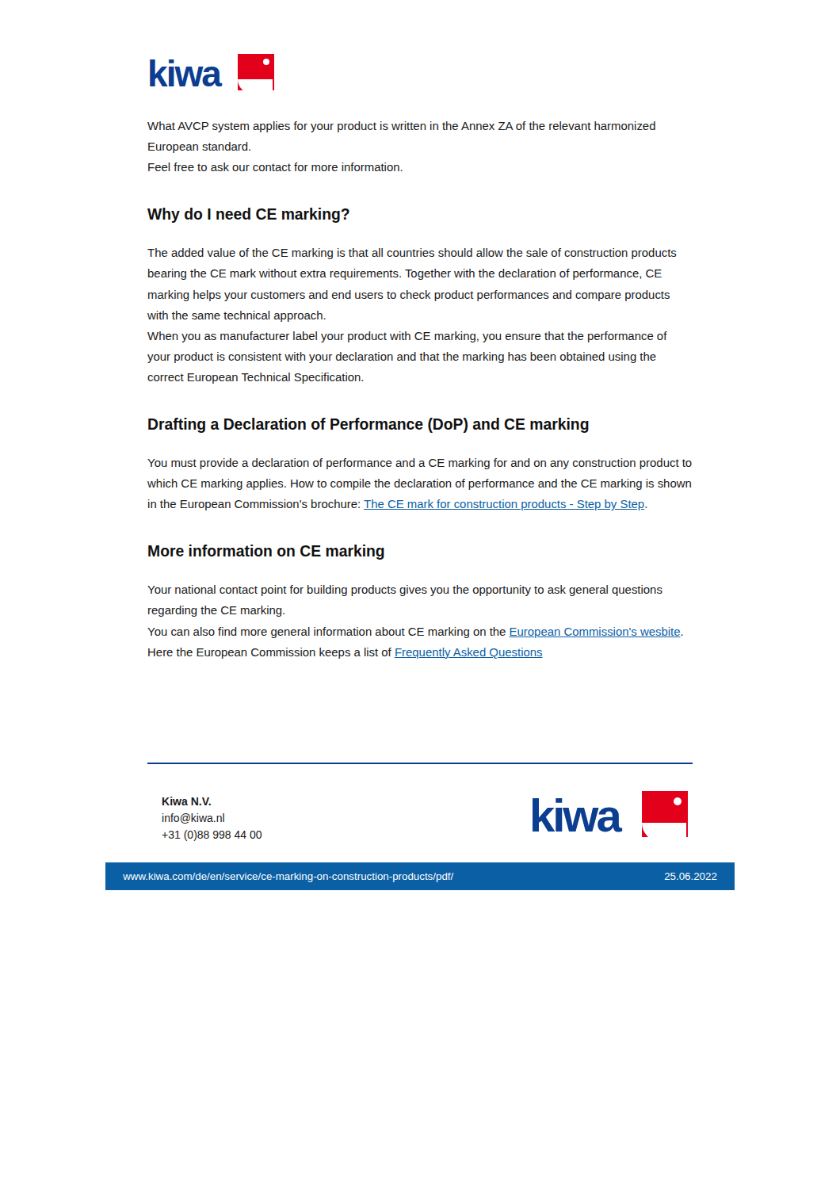kiwa
What AVCP system applies for your product is written in the Annex ZA of the relevant harmonized European standard.
Feel free to ask our contact for more information.
Why do I need CE marking?
The added value of the CE marking is that all countries should allow the sale of construction products bearing the CE mark without extra requirements. Together with the declaration of performance, CE marking helps your customers and end users to check product performances and compare products with the same technical approach.
When you as manufacturer label your product with CE marking, you ensure that the performance of your product is consistent with your declaration and that the marking has been obtained using the correct European Technical Specification.
Drafting a Declaration of Performance (DoP) and CE marking
You must provide a declaration of performance and a CE marking for and on any construction product to which CE marking applies. How to compile the declaration of performance and the CE marking is shown in the European Commission's brochure: The CE mark for construction products - Step by Step.
More information on CE marking
Your national contact point for building products gives you the opportunity to ask general questions regarding the CE marking.
You can also find more general information about CE marking on the European Commission's wesbite. Here the European Commission keeps a list of Frequently Asked Questions
Kiwa N.V.
info@kiwa.nl
+31 (0)88 998 44 00
kiwa
www.kiwa.com/de/en/service/ce-marking-on-construction-products/pdf/ 25.06.2022